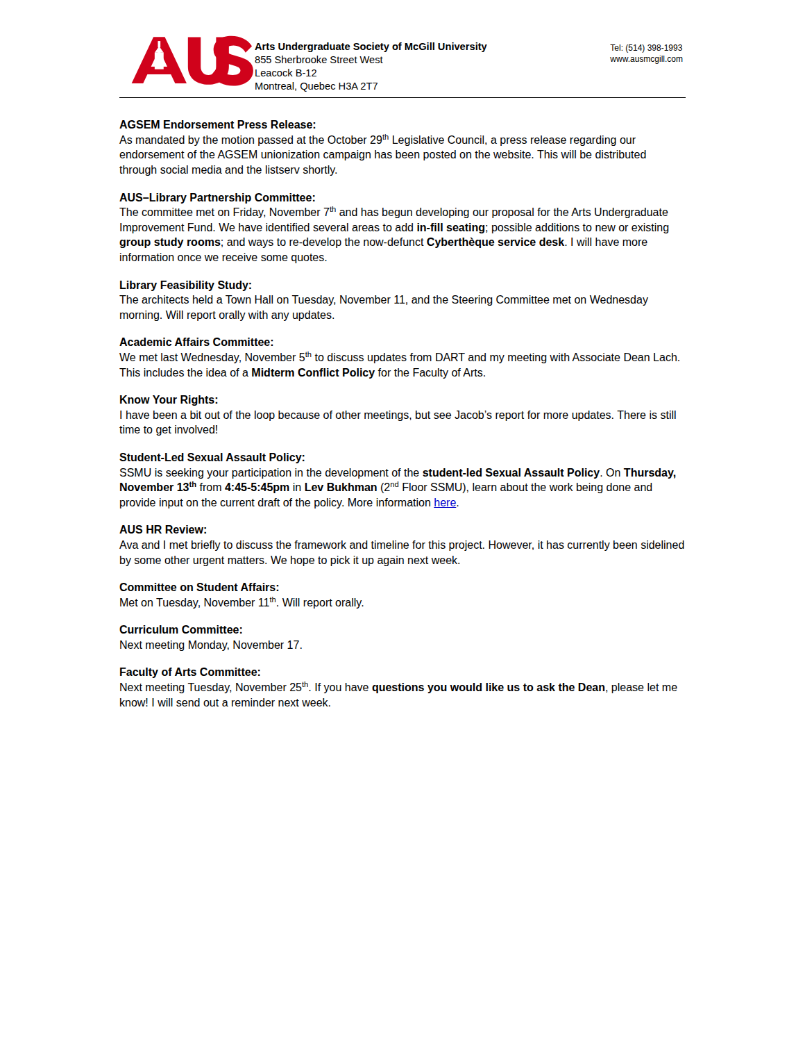Arts Undergraduate Society of McGill University
855 Sherbrooke Street West
Leacock B-12
Montreal, Quebec H3A 2T7
Tel: (514) 398-1993
www.ausmcgill.com
AGSEM Endorsement Press Release:
As mandated by the motion passed at the October 29th Legislative Council, a press release regarding our endorsement of the AGSEM unionization campaign has been posted on the website. This will be distributed through social media and the listserv shortly.
AUS–Library Partnership Committee:
The committee met on Friday, November 7th and has begun developing our proposal for the Arts Undergraduate Improvement Fund. We have identified several areas to add in-fill seating; possible additions to new or existing group study rooms; and ways to re-develop the now-defunct Cyberthèque service desk. I will have more information once we receive some quotes.
Library Feasibility Study:
The architects held a Town Hall on Tuesday, November 11, and the Steering Committee met on Wednesday morning. Will report orally with any updates.
Academic Affairs Committee:
We met last Wednesday, November 5th to discuss updates from DART and my meeting with Associate Dean Lach. This includes the idea of a Midterm Conflict Policy for the Faculty of Arts.
Know Your Rights:
I have been a bit out of the loop because of other meetings, but see Jacob’s report for more updates. There is still time to get involved!
Student-Led Sexual Assault Policy:
SSMU is seeking your participation in the development of the student-led Sexual Assault Policy. On Thursday, November 13th from 4:45-5:45pm in Lev Bukhman (2nd Floor SSMU), learn about the work being done and provide input on the current draft of the policy. More information here.
AUS HR Review:
Ava and I met briefly to discuss the framework and timeline for this project. However, it has currently been sidelined by some other urgent matters. We hope to pick it up again next week.
Committee on Student Affairs:
Met on Tuesday, November 11th. Will report orally.
Curriculum Committee:
Next meeting Monday, November 17.
Faculty of Arts Committee:
Next meeting Tuesday, November 25th. If you have questions you would like us to ask the Dean, please let me know! I will send out a reminder next week.